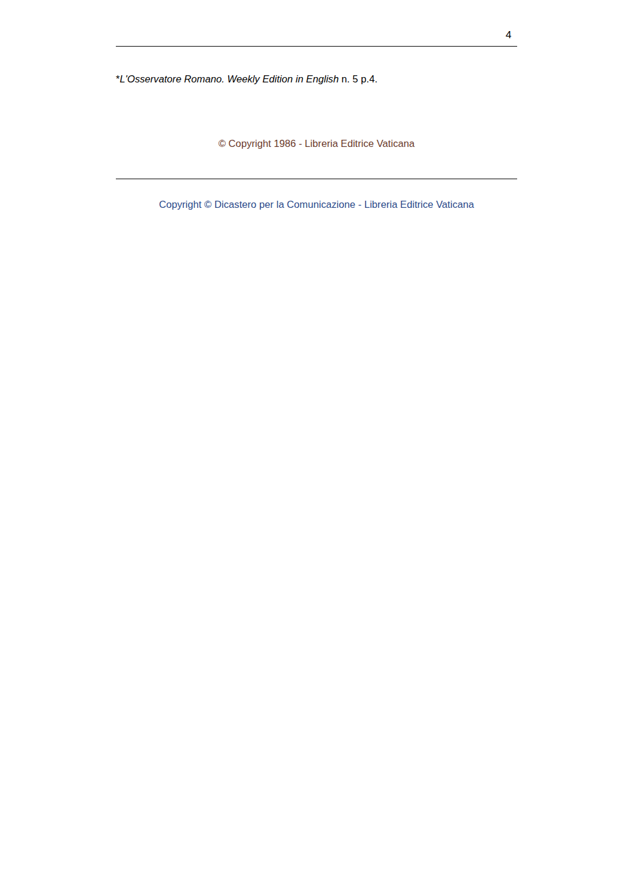4
*L'Osservatore Romano. Weekly Edition in English n. 5 p.4.
© Copyright 1986 - Libreria Editrice Vaticana
Copyright © Dicastero per la Comunicazione - Libreria Editrice Vaticana